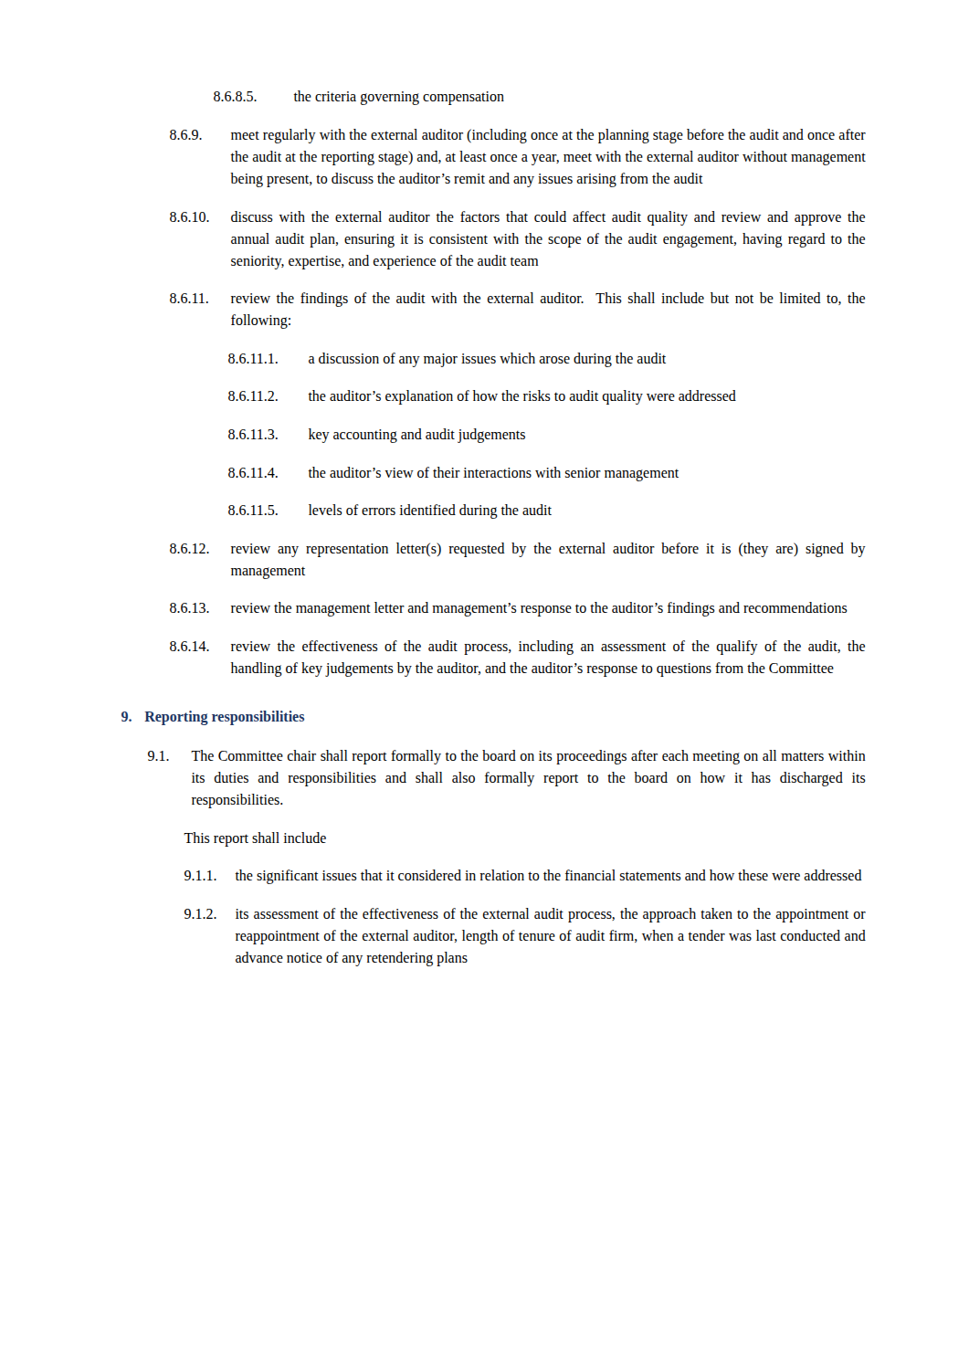8.6.8.5. the criteria governing compensation
8.6.9. meet regularly with the external auditor (including once at the planning stage before the audit and once after the audit at the reporting stage) and, at least once a year, meet with the external auditor without management being present, to discuss the auditor’s remit and any issues arising from the audit
8.6.10. discuss with the external auditor the factors that could affect audit quality and review and approve the annual audit plan, ensuring it is consistent with the scope of the audit engagement, having regard to the seniority, expertise, and experience of the audit team
8.6.11. review the findings of the audit with the external auditor. This shall include but not be limited to, the following:
8.6.11.1. a discussion of any major issues which arose during the audit
8.6.11.2. the auditor’s explanation of how the risks to audit quality were addressed
8.6.11.3. key accounting and audit judgements
8.6.11.4. the auditor’s view of their interactions with senior management
8.6.11.5. levels of errors identified during the audit
8.6.12. review any representation letter(s) requested by the external auditor before it is (they are) signed by management
8.6.13. review the management letter and management’s response to the auditor’s findings and recommendations
8.6.14. review the effectiveness of the audit process, including an assessment of the qualify of the audit, the handling of key judgements by the auditor, and the auditor’s response to questions from the Committee
9. Reporting responsibilities
9.1. The Committee chair shall report formally to the board on its proceedings after each meeting on all matters within its duties and responsibilities and shall also formally report to the board on how it has discharged its responsibilities.
This report shall include
9.1.1. the significant issues that it considered in relation to the financial statements and how these were addressed
9.1.2. its assessment of the effectiveness of the external audit process, the approach taken to the appointment or reappointment of the external auditor, length of tenure of audit firm, when a tender was last conducted and advance notice of any retendering plans